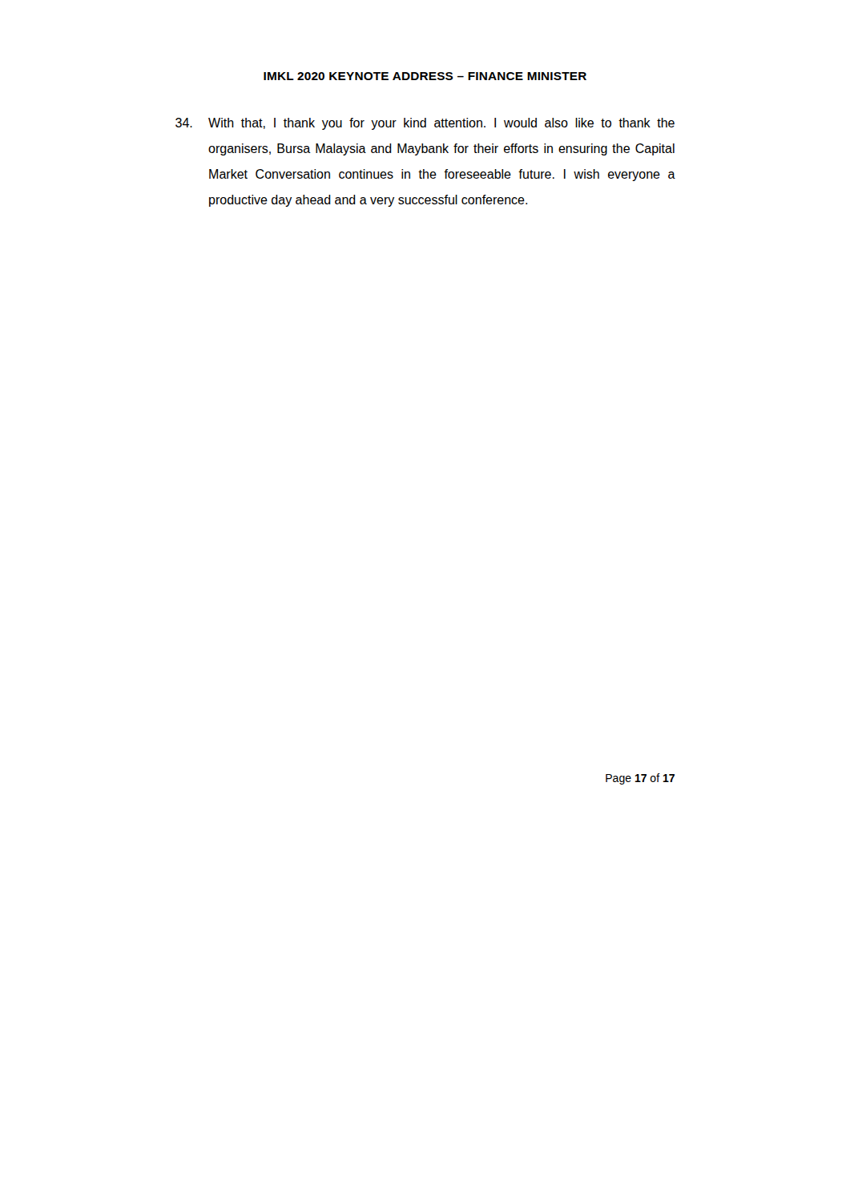IMKL 2020 KEYNOTE ADDRESS – FINANCE MINISTER
34. With that, I thank you for your kind attention. I would also like to thank the organisers, Bursa Malaysia and Maybank for their efforts in ensuring the Capital Market Conversation continues in the foreseeable future. I wish everyone a productive day ahead and a very successful conference.
Page 17 of 17